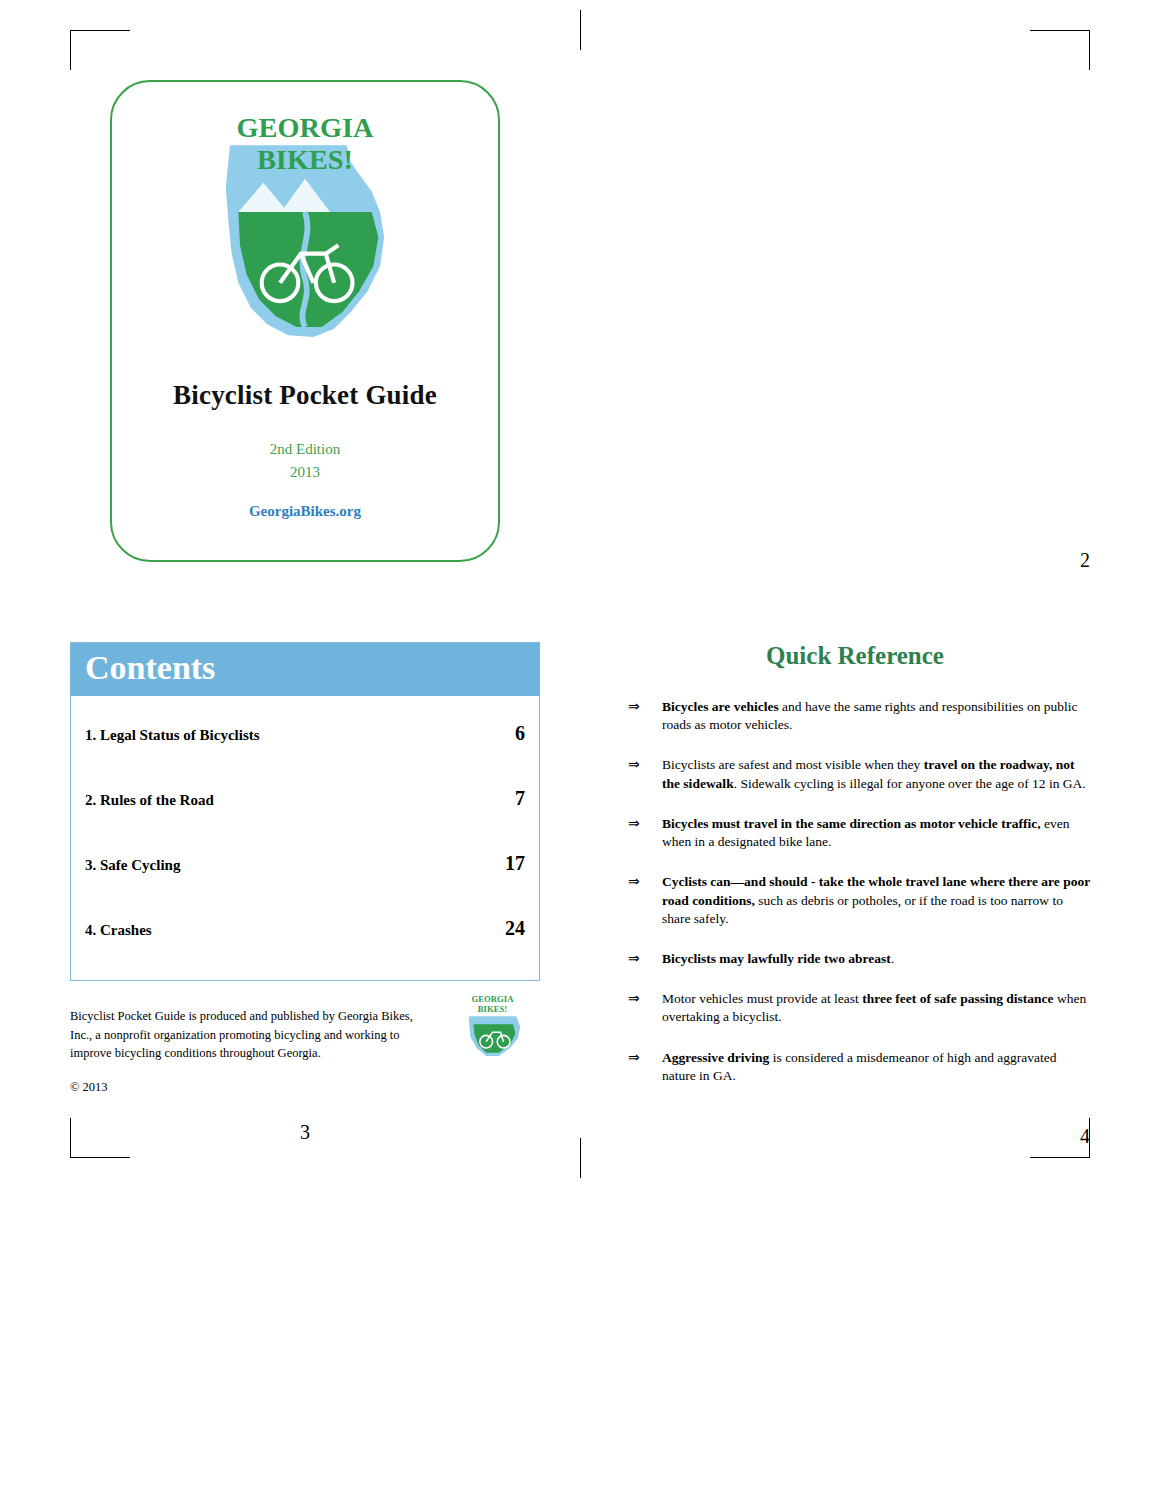GEORGIA BIKES!
Bicyclist Pocket Guide
2nd Edition
2013
GeorgiaBikes.org
2
Contents
1. Legal Status of Bicyclists 6
2. Rules of the Road 7
3. Safe Cycling 17
4. Crashes 24
Bicyclist Pocket Guide is produced and published by Georgia Bikes, Inc., a nonprofit organization promoting bicycling and working to improve bicycling conditions throughout Georgia. GEORGIA BIKES!
© 2013
3
Quick Reference
Bicycles are vehicles and have the same rights and responsibilities on public roads as motor vehicles.
Bicyclists are safest and most visible when they travel on the roadway, not the sidewalk. Sidewalk cycling is illegal for anyone over the age of 12 in GA.
Bicycles must travel in the same direction as motor vehicle traffic, even when in a designated bike lane.
Cyclists can—and should - take the whole travel lane where there are poor road conditions, such as debris or potholes, or if the road is too narrow to share safely.
Bicyclists may lawfully ride two abreast.
Motor vehicles must provide at least three feet of safe passing distance when overtaking a bicyclist.
Aggressive driving is considered a misdemeanor of high and aggravated nature in GA.
4